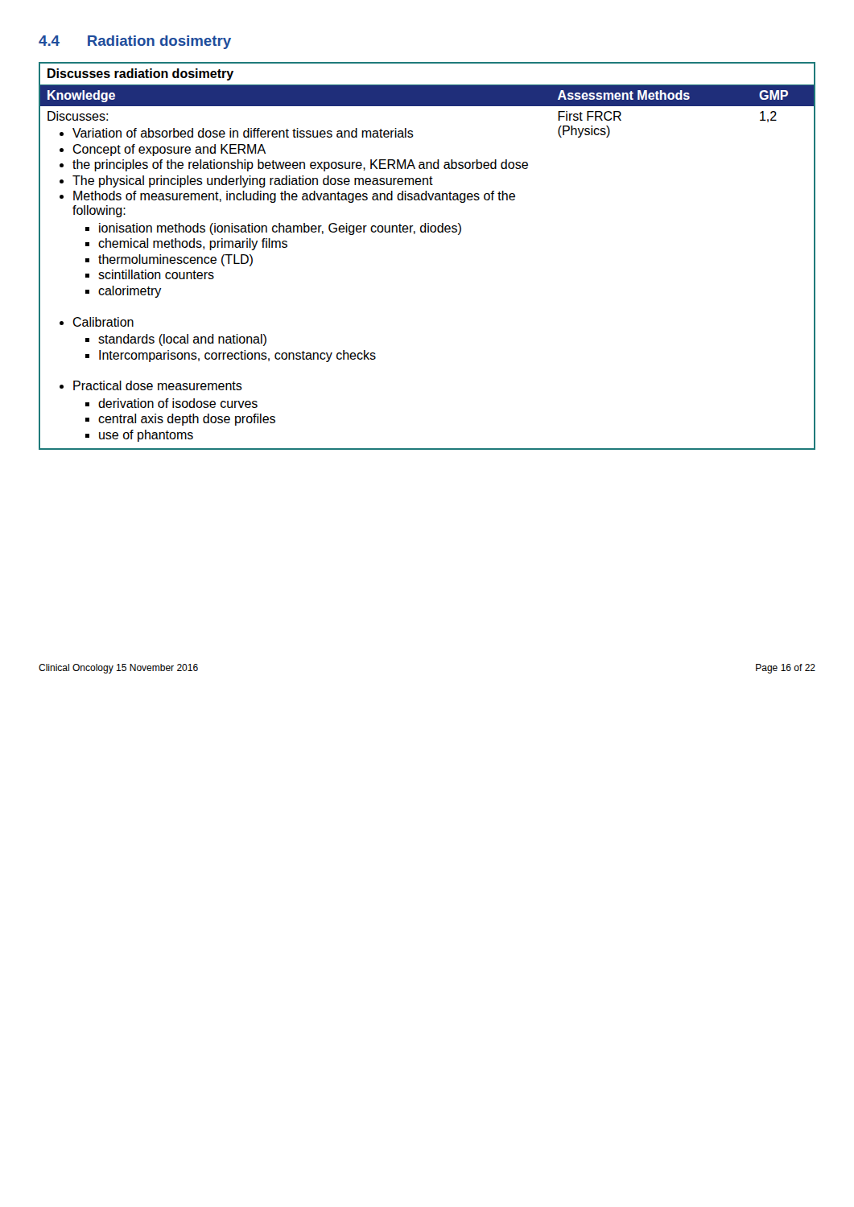4.4 Radiation dosimetry
| Discusses radiation dosimetry |
| Knowledge | Assessment Methods | GMP |
| Discusses: Variation of absorbed dose in different tissues and materials Concept of exposure and KERMA the principles of the relationship between exposure, KERMA and absorbed dose The physical principles underlying radiation dose measurement Methods of measurement, including the advantages and disadvantages of the following: ionisation methods (ionisation chamber, Geiger counter, diodes) chemical methods, primarily films thermoluminescence (TLD) scintillation counters calorimetry Calibration standards (local and national) Intercomparisons, corrections, constancy checks Practical dose measurements derivation of isodose curves central axis depth dose profiles use of phantoms | First FRCR (Physics) | 1,2 |
Clinical Oncology 15 November 2016 Page 16 of 22